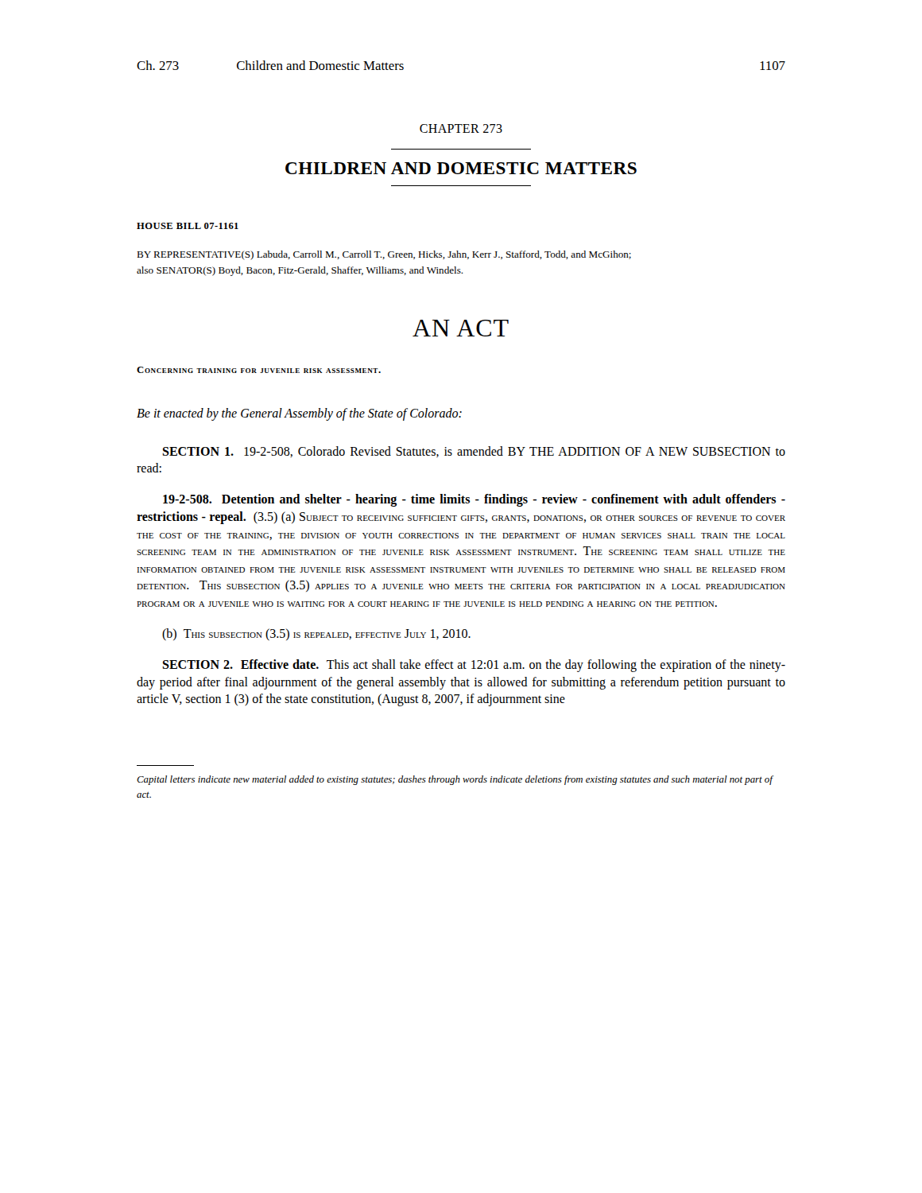Ch. 273 Children and Domestic Matters 1107
CHAPTER 273
CHILDREN AND DOMESTIC MATTERS
HOUSE BILL 07-1161
BY REPRESENTATIVE(S) Labuda, Carroll M., Carroll T., Green, Hicks, Jahn, Kerr J., Stafford, Todd, and McGihon;
also SENATOR(S) Boyd, Bacon, Fitz-Gerald, Shaffer, Williams, and Windels.
AN ACT
Concerning training for juvenile risk assessment.
Be it enacted by the General Assembly of the State of Colorado:
SECTION 1. 19-2-508, Colorado Revised Statutes, is amended BY THE ADDITION OF A NEW SUBSECTION to read:
19-2-508. Detention and shelter - hearing - time limits - findings - review - confinement with adult offenders - restrictions - repeal. (3.5) (a) Subject to receiving sufficient gifts, grants, donations, or other sources of revenue to cover the cost of the training, the division of youth corrections in the department of human services shall train the local screening team in the administration of the juvenile risk assessment instrument. The screening team shall utilize the information obtained from the juvenile risk assessment instrument with juveniles to determine who shall be released from detention. This subsection (3.5) applies to a juvenile who meets the criteria for participation in a local preadjudication program or a juvenile who is waiting for a court hearing if the juvenile is held pending a hearing on the petition.
(b) This subsection (3.5) is repealed, effective July 1, 2010.
SECTION 2. Effective date. This act shall take effect at 12:01 a.m. on the day following the expiration of the ninety-day period after final adjournment of the general assembly that is allowed for submitting a referendum petition pursuant to article V, section 1 (3) of the state constitution, (August 8, 2007, if adjournment sine
Capital letters indicate new material added to existing statutes; dashes through words indicate deletions from existing statutes and such material not part of act.